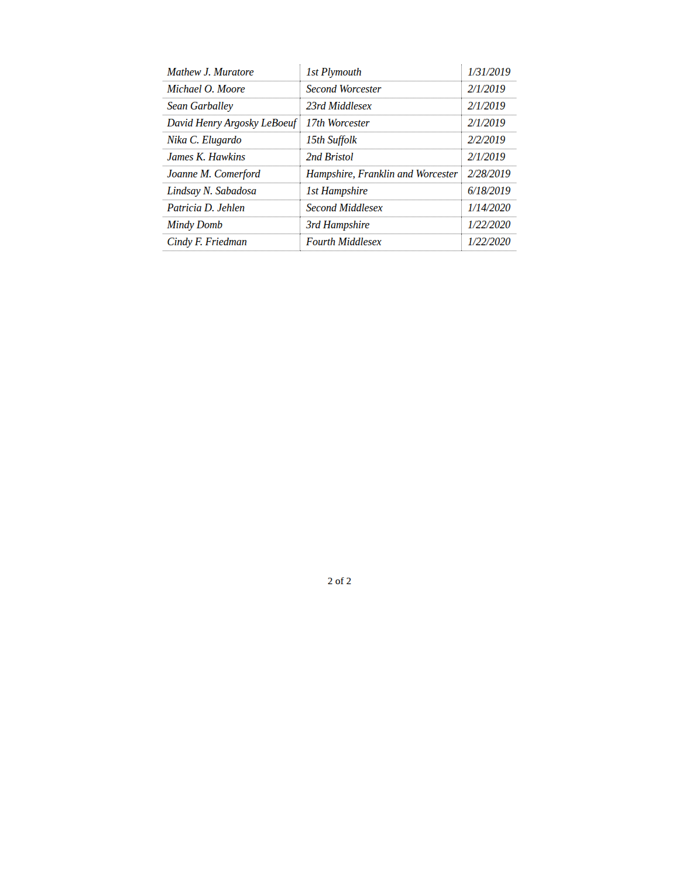| Mathew J. Muratore | 1st Plymouth | 1/31/2019 |
| Michael O. Moore | Second Worcester | 2/1/2019 |
| Sean Garballey | 23rd Middlesex | 2/1/2019 |
| David Henry Argosky LeBoeuf | 17th Worcester | 2/1/2019 |
| Nika C. Elugardo | 15th Suffolk | 2/2/2019 |
| James K. Hawkins | 2nd Bristol | 2/1/2019 |
| Joanne M. Comerford | Hampshire, Franklin and Worcester | 2/28/2019 |
| Lindsay N. Sabadosa | 1st Hampshire | 6/18/2019 |
| Patricia D. Jehlen | Second Middlesex | 1/14/2020 |
| Mindy Domb | 3rd Hampshire | 1/22/2020 |
| Cindy F. Friedman | Fourth Middlesex | 1/22/2020 |
2 of 2